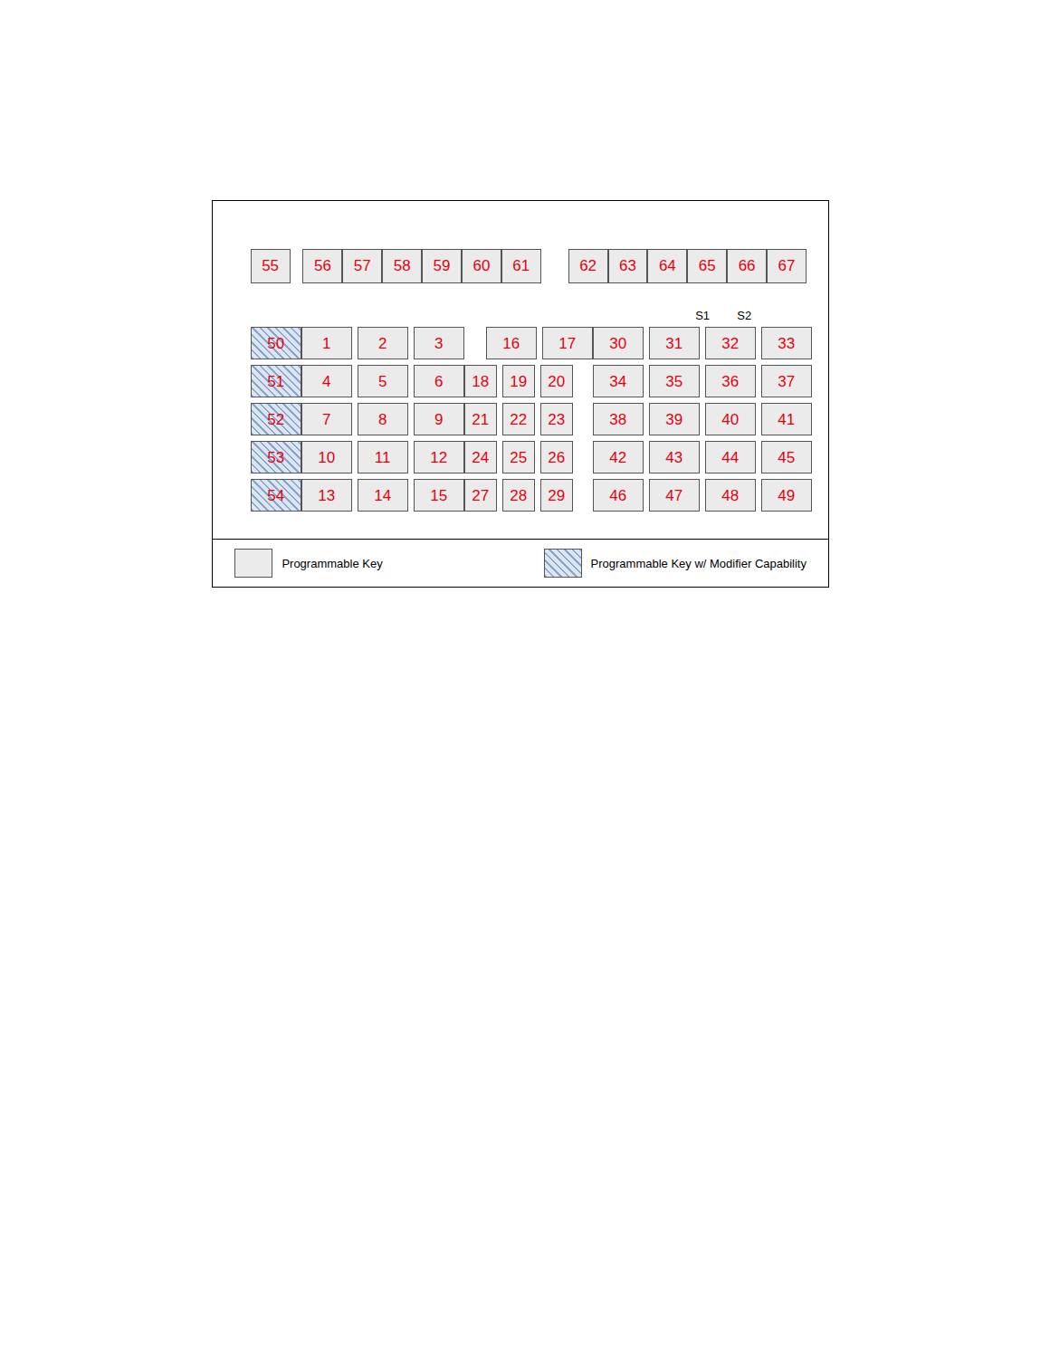55
56
57
58
59
60
61
62
63
64
65
66
67
S1 S2
50
51
52
53
54
1
2
3
4
5
6
7
8
9
10
11
12
13
14
15
16
17
18
19
20
21
22
23
24
25
26
27
28
29
30
31
32
33
34
35
36
37
38
39
40
41
42
43
44
45
46
47
48
49
Programmable Key
Programmable Key w/ Modifier Capability